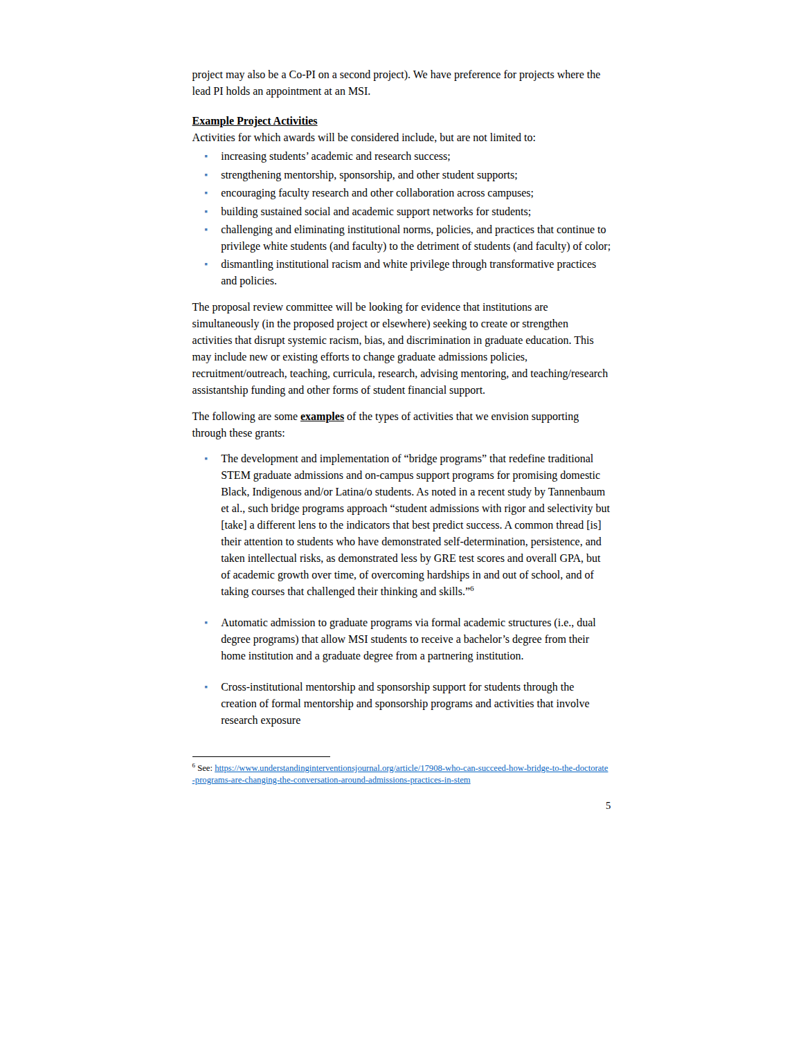project may also be a Co-PI on a second project). We have preference for projects where the lead PI holds an appointment at an MSI.
Example Project Activities
Activities for which awards will be considered include, but are not limited to:
increasing students’ academic and research success;
strengthening mentorship, sponsorship, and other student supports;
encouraging faculty research and other collaboration across campuses;
building sustained social and academic support networks for students;
challenging and eliminating institutional norms, policies, and practices that continue to privilege white students (and faculty) to the detriment of students (and faculty) of color;
dismantling institutional racism and white privilege through transformative practices and policies.
The proposal review committee will be looking for evidence that institutions are simultaneously (in the proposed project or elsewhere) seeking to create or strengthen activities that disrupt systemic racism, bias, and discrimination in graduate education. This may include new or existing efforts to change graduate admissions policies, recruitment/outreach, teaching, curricula, research, advising mentoring, and teaching/research assistantship funding and other forms of student financial support.
The following are some examples of the types of activities that we envision supporting through these grants:
The development and implementation of “bridge programs” that redefine traditional STEM graduate admissions and on-campus support programs for promising domestic Black, Indigenous and/or Latina/o students. As noted in a recent study by Tannenbaum et al., such bridge programs approach “student admissions with rigor and selectivity but [take] a different lens to the indicators that best predict success. A common thread [is] their attention to students who have demonstrated self-determination, persistence, and taken intellectual risks, as demonstrated less by GRE test scores and overall GPA, but of academic growth over time, of overcoming hardships in and out of school, and of taking courses that challenged their thinking and skills.”6
Automatic admission to graduate programs via formal academic structures (i.e., dual degree programs) that allow MSI students to receive a bachelor’s degree from their home institution and a graduate degree from a partnering institution.
Cross-institutional mentorship and sponsorship support for students through the creation of formal mentorship and sponsorship programs and activities that involve research exposure
6 See: https://www.understandinginterventionsjournal.org/article/17908-who-can-succeed-how-bridge-to-the-doctorate-programs-are-changing-the-conversation-around-admissions-practices-in-stem
5